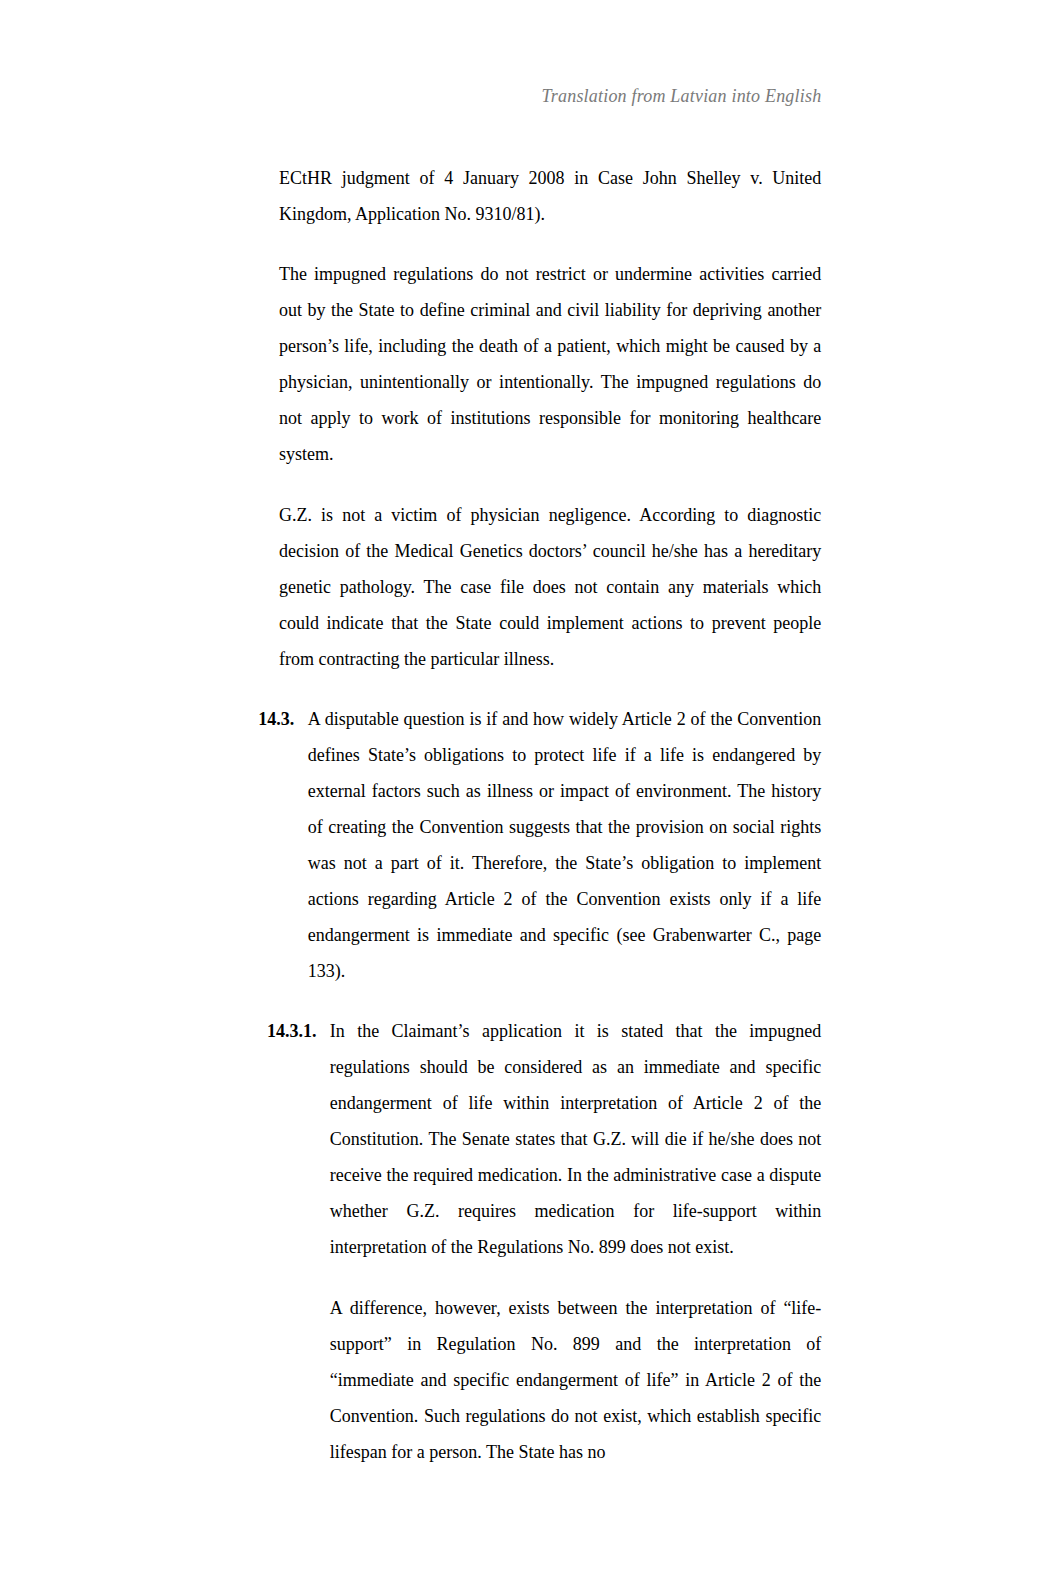Translation from Latvian into English
ECtHR judgment of 4 January 2008 in Case John Shelley v. United Kingdom, Application No. 9310/81).
The impugned regulations do not restrict or undermine activities carried out by the State to define criminal and civil liability for depriving another person’s life, including the death of a patient, which might be caused by a physician, unintentionally or intentionally. The impugned regulations do not apply to work of institutions responsible for monitoring healthcare system.
G.Z. is not a victim of physician negligence. According to diagnostic decision of the Medical Genetics doctors’ council he/she has a hereditary genetic pathology. The case file does not contain any materials which could indicate that the State could implement actions to prevent people from contracting the particular illness.
14.3.
A disputable question is if and how widely Article 2 of the Convention defines State’s obligations to protect life if a life is endangered by external factors such as illness or impact of environment. The history of creating the Convention suggests that the provision on social rights was not a part of it. Therefore, the State’s obligation to implement actions regarding Article 2 of the Convention exists only if a life endangerment is immediate and specific (see Grabenwarter C., page 133).
14.3.1.
In the Claimant’s application it is stated that the impugned regulations should be considered as an immediate and specific endangerment of life within interpretation of Article 2 of the Constitution. The Senate states that G.Z. will die if he/she does not receive the required medication. In the administrative case a dispute whether G.Z. requires medication for life-support within interpretation of the Regulations No. 899 does not exist.
A difference, however, exists between the interpretation of “life-support” in Regulation No. 899 and the interpretation of “immediate and specific endangerment of life” in Article 2 of the Convention. Such regulations do not exist, which establish specific lifespan for a person. The State has no